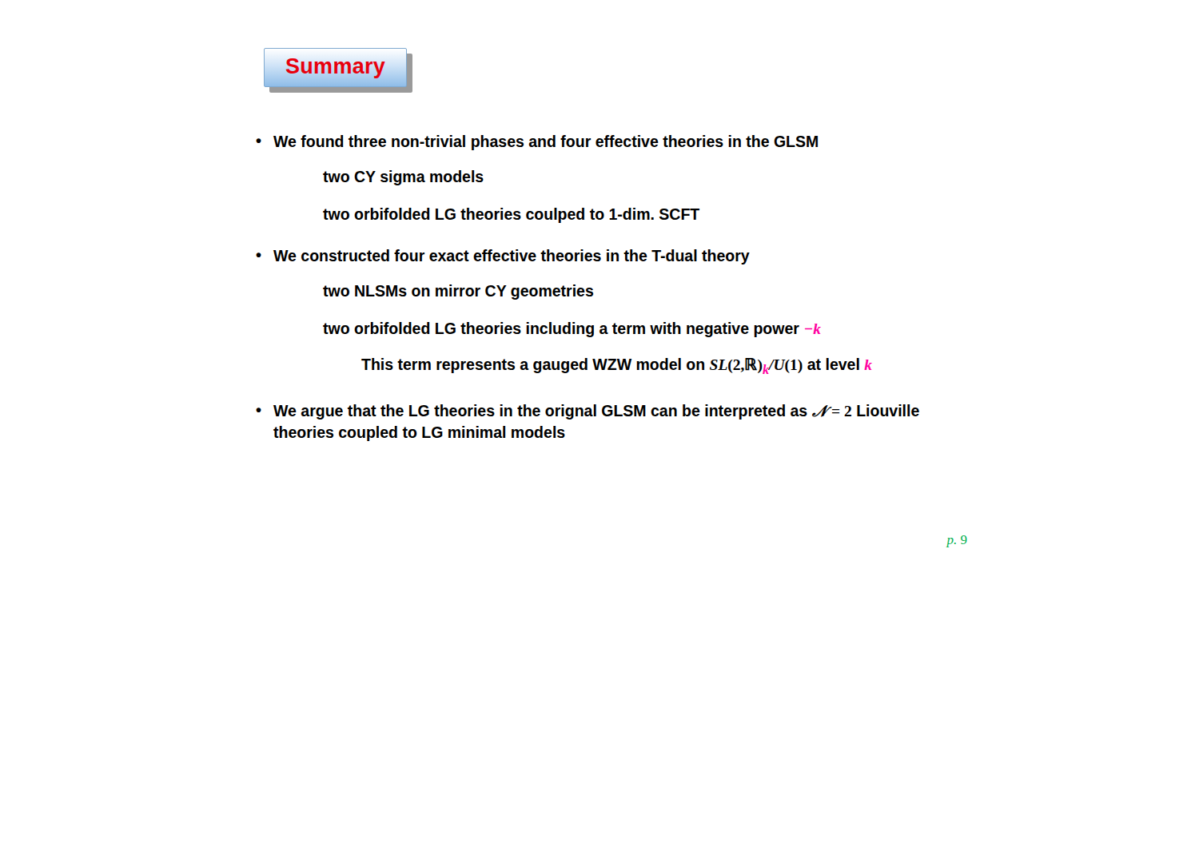Summary
We found three non-trivial phases and four effective theories in the GLSM
two CY sigma models
two orbifolded LG theories coulped to 1-dim. SCFT
We constructed four exact effective theories in the T-dual theory
two NLSMs on mirror CY geometries
two orbifolded LG theories including a term with negative power −k
This term represents a gauged WZW model on SL(2,ℝ)k/U(1) at level k
We argue that the LG theories in the orignal GLSM can be interpreted as 𝒩 = 2 Liouville theories coupled to LG minimal models
p. 9